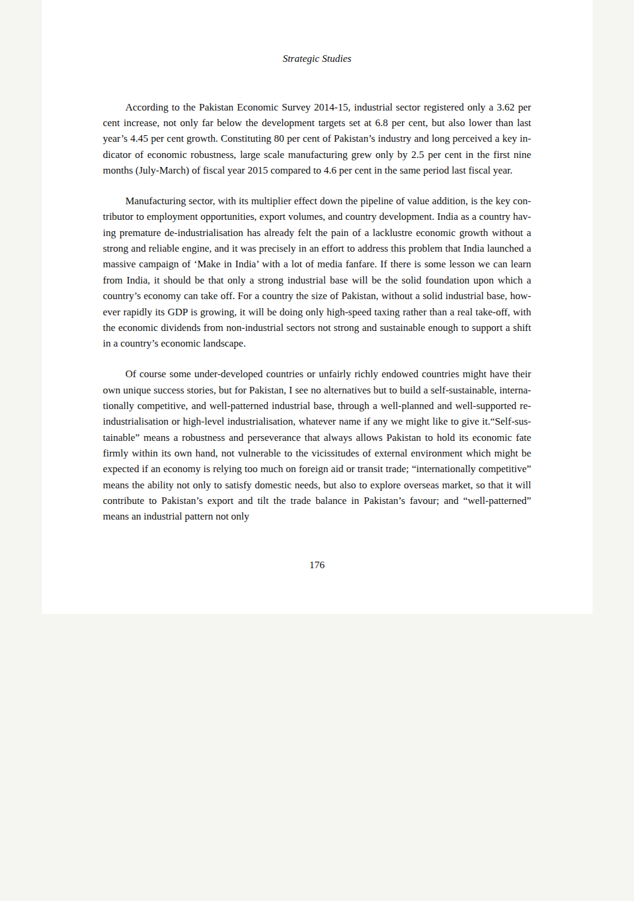Strategic Studies
According to the Pakistan Economic Survey 2014-15, industrial sector registered only a 3.62 per cent increase, not only far below the development targets set at 6.8 per cent, but also lower than last year’s 4.45 per cent growth. Constituting 80 per cent of Pakistan’s industry and long perceived a key indicator of economic robustness, large scale manufacturing grew only by 2.5 per cent in the first nine months (July-March) of fiscal year 2015 compared to 4.6 per cent in the same period last fiscal year.
Manufacturing sector, with its multiplier effect down the pipeline of value addition, is the key contributor to employment opportunities, export volumes, and country development. India as a country having premature de-industrialisation has already felt the pain of a lacklustre economic growth without a strong and reliable engine, and it was precisely in an effort to address this problem that India launched a massive campaign of ‘Make in India’ with a lot of media fanfare. If there is some lesson we can learn from India, it should be that only a strong industrial base will be the solid foundation upon which a country’s economy can take off. For a country the size of Pakistan, without a solid industrial base, however rapidly its GDP is growing, it will be doing only high-speed taxing rather than a real take-off, with the economic dividends from non-industrial sectors not strong and sustainable enough to support a shift in a country’s economic landscape.
Of course some under-developed countries or unfairly richly endowed countries might have their own unique success stories, but for Pakistan, I see no alternatives but to build a self-sustainable, internationally competitive, and well-patterned industrial base, through a well-planned and well-supported re-industrialisation or high-level industrialisation, whatever name if any we might like to give it.“Self-sustainable” means a robustness and perseverance that always allows Pakistan to hold its economic fate firmly within its own hand, not vulnerable to the vicissitudes of external environment which might be expected if an economy is relying too much on foreign aid or transit trade; “internationally competitive” means the ability not only to satisfy domestic needs, but also to explore overseas market, so that it will contribute to Pakistan’s export and tilt the trade balance in Pakistan’s favour; and “well-patterned” means an industrial pattern not only
176